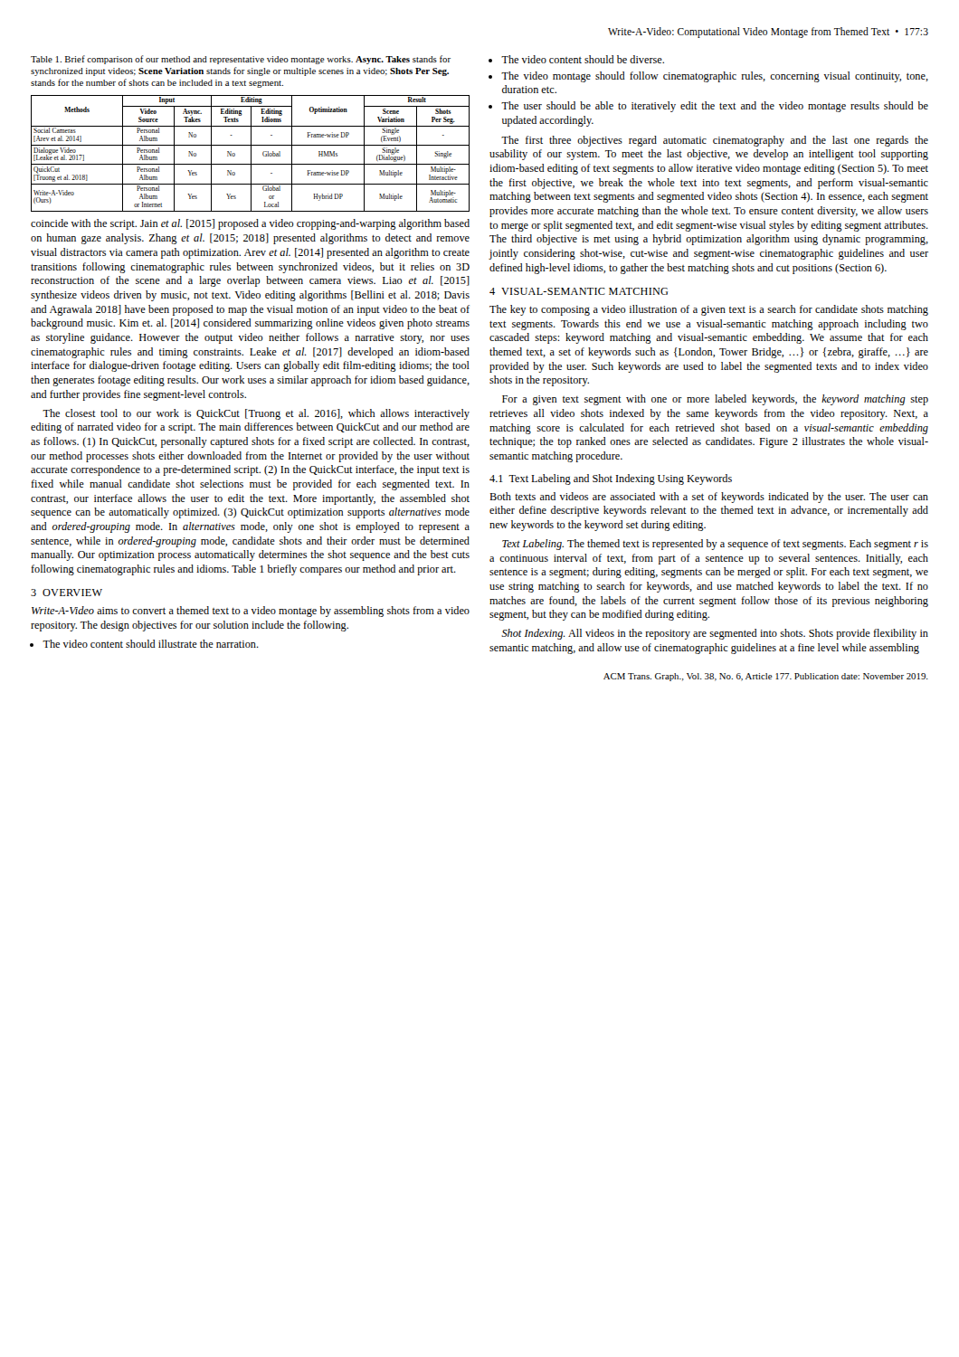Write-A-Video: Computational Video Montage from Themed Text • 177:3
Table 1. Brief comparison of our method and representative video montage works. Async. Takes stands for synchronized input videos; Scene Variation stands for single or multiple scenes in a video; Shots Per Seg. stands for the number of shots can be included in a text segment.
| Methods | Input | Editing | Optimization | Result |
| --- | --- | --- | --- | --- |
| Video Source | Async. Takes | Editing Texts | Editing Idioms | Scene Variation | Shots Per Seg. |
| Social Cameras [Arev et al. 2014] | Personal Album | No | - | - | Frame-wise DP | Single (Event) | - |
| Dialogue Video [Leake et al. 2017] | Personal Album | No | No | Global | HMMs | Single (Dialogue) | Single |
| QuickCut [Truong et al. 2018] | Personal Album | Yes | No | - | Frame-wise DP | Multiple | Multiple- Interactive |
| Write-A-Video (Ours) | Personal Album or Internet | Yes | Yes | Global or Local | Hybrid DP | Multiple | Multiple- Automatic |
coincide with the script. Jain et al. [2015] proposed a video cropping-and-warping algorithm based on human gaze analysis. Zhang et al. [2015; 2018] presented algorithms to detect and remove visual distractors via camera path optimization. Arev et al. [2014] presented an algorithm to create transitions following cinematographic rules between synchronized videos, but it relies on 3D reconstruction of the scene and a large overlap between camera views. Liao et al. [2015] synthesize videos driven by music, not text. Video editing algorithms [Bellini et al. 2018; Davis and Agrawala 2018] have been proposed to map the visual motion of an input video to the beat of background music. Kim et. al. [2014] considered summarizing online videos given photo streams as storyline guidance. However the output video neither follows a narrative story, nor uses cinematographic rules and timing constraints. Leake et al. [2017] developed an idiom-based interface for dialogue-driven footage editing. Users can globally edit film-editing idioms; the tool then generates footage editing results. Our work uses a similar approach for idiom based guidance, and further provides fine segment-level controls.
The closest tool to our work is QuickCut [Truong et al. 2016], which allows interactively editing of narrated video for a script. The main differences between QuickCut and our method are as follows. (1) In QuickCut, personally captured shots for a fixed script are collected. In contrast, our method processes shots either downloaded from the Internet or provided by the user without accurate correspondence to a pre-determined script. (2) In the QuickCut interface, the input text is fixed while manual candidate shot selections must be provided for each segmented text. In contrast, our interface allows the user to edit the text. More importantly, the assembled shot sequence can be automatically optimized. (3) QuickCut optimization supports alternatives mode and ordered-grouping mode. In alternatives mode, only one shot is employed to represent a sentence, while in ordered-grouping mode, candidate shots and their order must be determined manually. Our optimization process automatically determines the shot sequence and the best cuts following cinematographic rules and idioms. Table 1 briefly compares our method and prior art.
3 Overview
Write-A-Video aims to convert a themed text to a video montage by assembling shots from a video repository. The design objectives for our solution include the following.
The video content should illustrate the narration.
The video content should be diverse.
The video montage should follow cinematographic rules, concerning visual continuity, tone, duration etc.
The user should be able to iteratively edit the text and the video montage results should be updated accordingly.
The first three objectives regard automatic cinematography and the last one regards the usability of our system. To meet the last objective, we develop an intelligent tool supporting idiom-based editing of text segments to allow iterative video montage editing (Section 5). To meet the first objective, we break the whole text into text segments, and perform visual-semantic matching between text segments and segmented video shots (Section 4). In essence, each segment provides more accurate matching than the whole text. To ensure content diversity, we allow users to merge or split segmented text, and edit segment-wise visual styles by editing segment attributes. The third objective is met using a hybrid optimization algorithm using dynamic programming, jointly considering shot-wise, cut-wise and segment-wise cinematographic guidelines and user defined high-level idioms, to gather the best matching shots and cut positions (Section 6).
4 Visual-Semantic Matching
The key to composing a video illustration of a given text is a search for candidate shots matching text segments. Towards this end we use a visual-semantic matching approach including two cascaded steps: keyword matching and visual-semantic embedding. We assume that for each themed text, a set of keywords such as {London, Tower Bridge, …} or {zebra, giraffe, …} are provided by the user. Such keywords are used to label the segmented texts and to index video shots in the repository.
For a given text segment with one or more labeled keywords, the keyword matching step retrieves all video shots indexed by the same keywords from the video repository. Next, a matching score is calculated for each retrieved shot based on a visual-semantic embedding technique; the top ranked ones are selected as candidates. Figure 2 illustrates the whole visual-semantic matching procedure.
4.1 Text Labeling and Shot Indexing Using Keywords
Both texts and videos are associated with a set of keywords indicated by the user. The user can either define descriptive keywords relevant to the themed text in advance, or incrementally add new keywords to the keyword set during editing.
Text Labeling. The themed text is represented by a sequence of text segments. Each segment r is a continuous interval of text, from part of a sentence up to several sentences. Initially, each sentence is a segment; during editing, segments can be merged or split. For each text segment, we use string matching to search for keywords, and use matched keywords to label the text. If no matches are found, the labels of the current segment follow those of its previous neighboring segment, but they can be modified during editing.
Shot Indexing. All videos in the repository are segmented into shots. Shots provide flexibility in semantic matching, and allow use of cinematographic guidelines at a fine level while assembling
ACM Trans. Graph., Vol. 38, No. 6, Article 177. Publication date: November 2019.